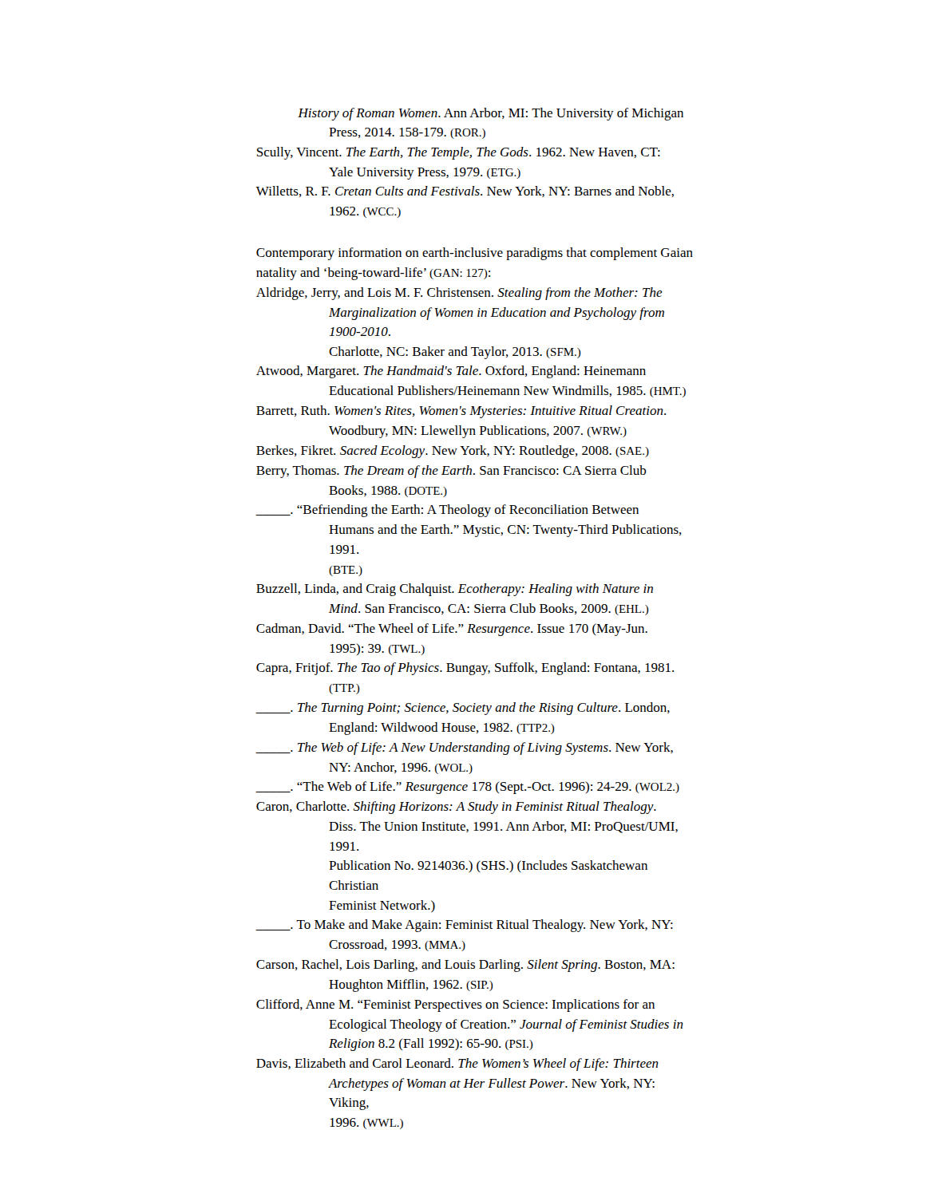History of Roman Women. Ann Arbor, MI: The University of Michigan
Press, 2014. 158-179. (ROR.)
Scully, Vincent. The Earth, The Temple, The Gods. 1962. New Haven, CT:
Yale University Press, 1979. (ETG.)
Willetts, R. F. Cretan Cults and Festivals. New York, NY: Barnes and Noble,
1962. (WCC.)
Contemporary information on earth-inclusive paradigms that complement Gaian
natality and ‘being-toward-life’ (GAN: 127):
Aldridge, Jerry, and Lois M. F. Christensen. Stealing from the Mother: The
Marginalization of Women in Education and Psychology from 1900-2010.
Charlotte, NC: Baker and Taylor, 2013. (SFM.)
Atwood, Margaret. The Handmaid's Tale. Oxford, England: Heinemann
Educational Publishers/Heinemann New Windmills, 1985. (HMT.)
Barrett, Ruth. Women's Rites, Women's Mysteries: Intuitive Ritual Creation.
Woodbury, MN: Llewellyn Publications, 2007. (WRW.)
Berkes, Fikret. Sacred Ecology. New York, NY: Routledge, 2008. (SAE.)
Berry, Thomas. The Dream of the Earth. San Francisco: CA Sierra Club
Books, 1988. (DOTE.)
_____. “Befriending the Earth: A Theology of Reconciliation Between
Humans and the Earth.” Mystic, CN: Twenty-Third Publications, 1991.
(BTE.)
Buzzell, Linda, and Craig Chalquist. Ecotherapy: Healing with Nature in
Mind. San Francisco, CA: Sierra Club Books, 2009. (EHL.)
Cadman, David. “The Wheel of Life.” Resurgence. Issue 170 (May-Jun.
1995): 39. (TWL.)
Capra, Fritjof. The Tao of Physics. Bungay, Suffolk, England: Fontana, 1981.
(TTP.)
_____. The Turning Point; Science, Society and the Rising Culture. London,
England: Wildwood House, 1982. (TTP2.)
_____. The Web of Life: A New Understanding of Living Systems. New York,
NY: Anchor, 1996. (WOL.)
_____. “The Web of Life.” Resurgence 178 (Sept.-Oct. 1996): 24-29. (WOL2.)
Caron, Charlotte. Shifting Horizons: A Study in Feminist Ritual Thealogy.
Diss. The Union Institute, 1991. Ann Arbor, MI: ProQuest/UMI, 1991.
Publication No. 9214036.) (SHS.) (Includes Saskatchewan Christian
Feminist Network.)
_____. To Make and Make Again: Feminist Ritual Thealogy. New York, NY:
Crossroad, 1993. (MMA.)
Carson, Rachel, Lois Darling, and Louis Darling. Silent Spring. Boston, MA:
Houghton Mifflin, 1962. (SIP.)
Clifford, Anne M. “Feminist Perspectives on Science: Implications for an
Ecological Theology of Creation.” Journal of Feminist Studies in
Religion 8.2 (Fall 1992): 65-90. (PSI.)
Davis, Elizabeth and Carol Leonard. The Women’s Wheel of Life: Thirteen
Archetypes of Woman at Her Fullest Power. New York, NY: Viking,
1996. (WWL.)